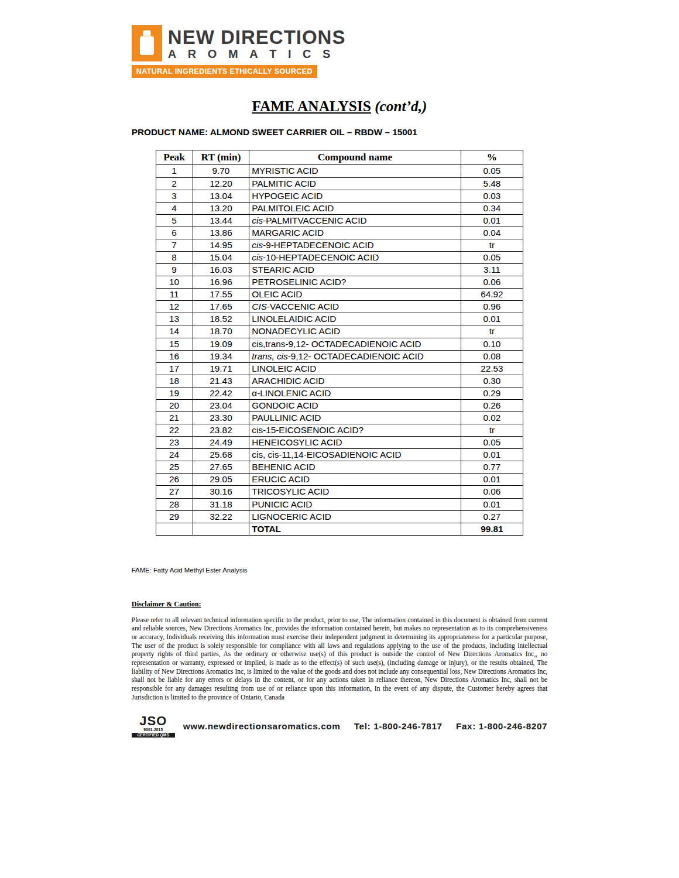NEW DIRECTIONS A R O M A T I C S
NATURAL INGREDIENTS ETHICALLY SOURCED
FAME ANALYSIS (cont’d,)
PRODUCT NAME: ALMOND SWEET CARRIER OIL – RBDW – 15001
| Peak | RT (min) | Compound name | % |
| --- | --- | --- | --- |
| 1 | 9.70 | MYRISTIC ACID | 0.05 |
| 2 | 12.20 | PALMITIC ACID | 5.48 |
| 3 | 13.04 | HYPOGEIC ACID | 0.03 |
| 4 | 13.20 | PALMITOLEIC ACID | 0.34 |
| 5 | 13.44 | cis -PALMITVACCENIC ACID | 0.01 |
| 6 | 13.86 | MARGARIC ACID | 0.04 |
| 7 | 14.95 | cis -9-HEPTADECENOIC ACID | tr |
| 8 | 15.04 | cis -10-HEPTADECENOIC ACID | 0.05 |
| 9 | 16.03 | STEARIC ACID | 3.11 |
| 10 | 16.96 | PETROSELINIC ACID? | 0.06 |
| 11 | 17.55 | OLEIC ACID | 64.92 |
| 12 | 17.65 | CIS -VACCENIC ACID | 0.96 |
| 13 | 18.52 | LINOLELAIDIC ACID | 0.01 |
| 14 | 18.70 | NONADECYLIC ACID | tr |
| 15 | 19.09 | cis,trans-9,12- OCTADECADIENOIC ACID | 0.10 |
| 16 | 19.34 | trans, cis -9,12- OCTADECADIENOIC ACID | 0.08 |
| 17 | 19.71 | LINOLEIC ACID | 22.53 |
| 18 | 21.43 | ARACHIDIC ACID | 0.30 |
| 19 | 22.42 | α-LINOLENIC ACID | 0.29 |
| 20 | 23.04 | GONDOIC ACID | 0.26 |
| 21 | 23.30 | PAULLINIC ACID | 0.02 |
| 22 | 23.82 | cis-15-EICOSENOIC ACID? | tr |
| 23 | 24.49 | HENEICOSYLIC ACID | 0.05 |
| 24 | 25.68 | cis, cis-11,14-EICOSADIENOIC ACID | 0.01 |
| 25 | 27.65 | BEHENIC ACID | 0.77 |
| 26 | 29.05 | ERUCIC ACID | 0.01 |
| 27 | 30.16 | TRICOSYLIC ACID | 0.06 |
| 28 | 31.18 | PUNICIC ACID | 0.01 |
| 29 | 32.22 | LIGNOCERIC ACID | 0.27 |
| | | TOTAL | 99.81 |
FAME: Fatty Acid Methyl Ester Analysis
Disclaimer & Caution:
Please refer to all relevant technical information specific to the product, prior to use, The information contained in this document is obtained from current and reliable sources, New Directions Aromatics Inc, provides the information contained herein, but makes no representation as to its comprehensiveness or accuracy, Individuals receiving this information must exercise their independent judgment in determining its appropriateness for a particular purpose, The user of the product is solely responsible for compliance with all laws and regulations applying to the use of the products, including intellectual property rights of third parties, As the ordinary or otherwise use(s) of this product is outside the control of New Directions Aromatics Inc,, no representation or warranty, expressed or implied, is made as to the effect(s) of such use(s), (including damage or injury), or the results obtained, The liability of New Directions Aromatics Inc, is limited to the value of the goods and does not include any consequential loss, New Directions Aromatics Inc, shall not be liable for any errors or delays in the content, or for any actions taken in reliance thereon, New Directions Aromatics Inc, shall not be responsible for any damages resulting from use of or reliance upon this information, In the event of any dispute, the Customer hereby agrees that Jurisdiction is limited to the province of Ontario, Canada
JSO
9001:2015
CERTIFIED QMS
www.newdirectionsaromatics.com Tel: 1-800-246-7817 Fax: 1-800-246-8207